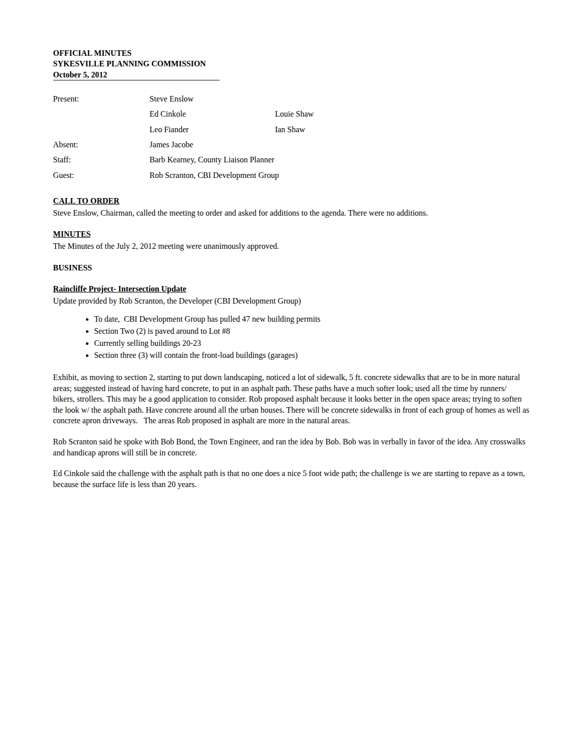OFFICIAL MINUTES
SYKESVILLE PLANNING COMMISSION
October 5, 2012
| Present: | Steve Enslow | |
| | Ed Cinkole | Louie Shaw |
| | Leo Fiander | Ian Shaw |
| Absent: | James Jacobe | |
| Staff: | Barb Kearney, County Liaison Planner |
| Guest: | Rob Scranton, CBI Development Group |
CALL TO ORDER
Steve Enslow, Chairman, called the meeting to order and asked for additions to the agenda. There were no additions.
MINUTES
The Minutes of the July 2, 2012 meeting were unanimously approved.
BUSINESS
Raincliffe Project- Intersection Update
Update provided by Rob Scranton, the Developer (CBI Development Group)
To date, CBI Development Group has pulled 47 new building permits
Section Two (2) is paved around to Lot #8
Currently selling buildings 20-23
Section three (3) will contain the front-load buildings (garages)
Exhibit, as moving to section 2, starting to put down landscaping, noticed a lot of sidewalk, 5 ft. concrete sidewalks that are to be in more natural areas; suggested instead of having hard concrete, to put in an asphalt path. These paths have a much softer look; used all the time by runners/ bikers, strollers. This may be a good application to consider. Rob proposed asphalt because it looks better in the open space areas; trying to soften the look w/ the asphalt path. Have concrete around all the urban houses. There will be concrete sidewalks in front of each group of homes as well as concrete apron driveways. The areas Rob proposed in asphalt are more in the natural areas.
Rob Scranton said he spoke with Bob Bond, the Town Engineer, and ran the idea by Bob. Bob was in verbally in favor of the idea. Any crosswalks and handicap aprons will still be in concrete.
Ed Cinkole said the challenge with the asphalt path is that no one does a nice 5 foot wide path; the challenge is we are starting to repave as a town, because the surface life is less than 20 years.